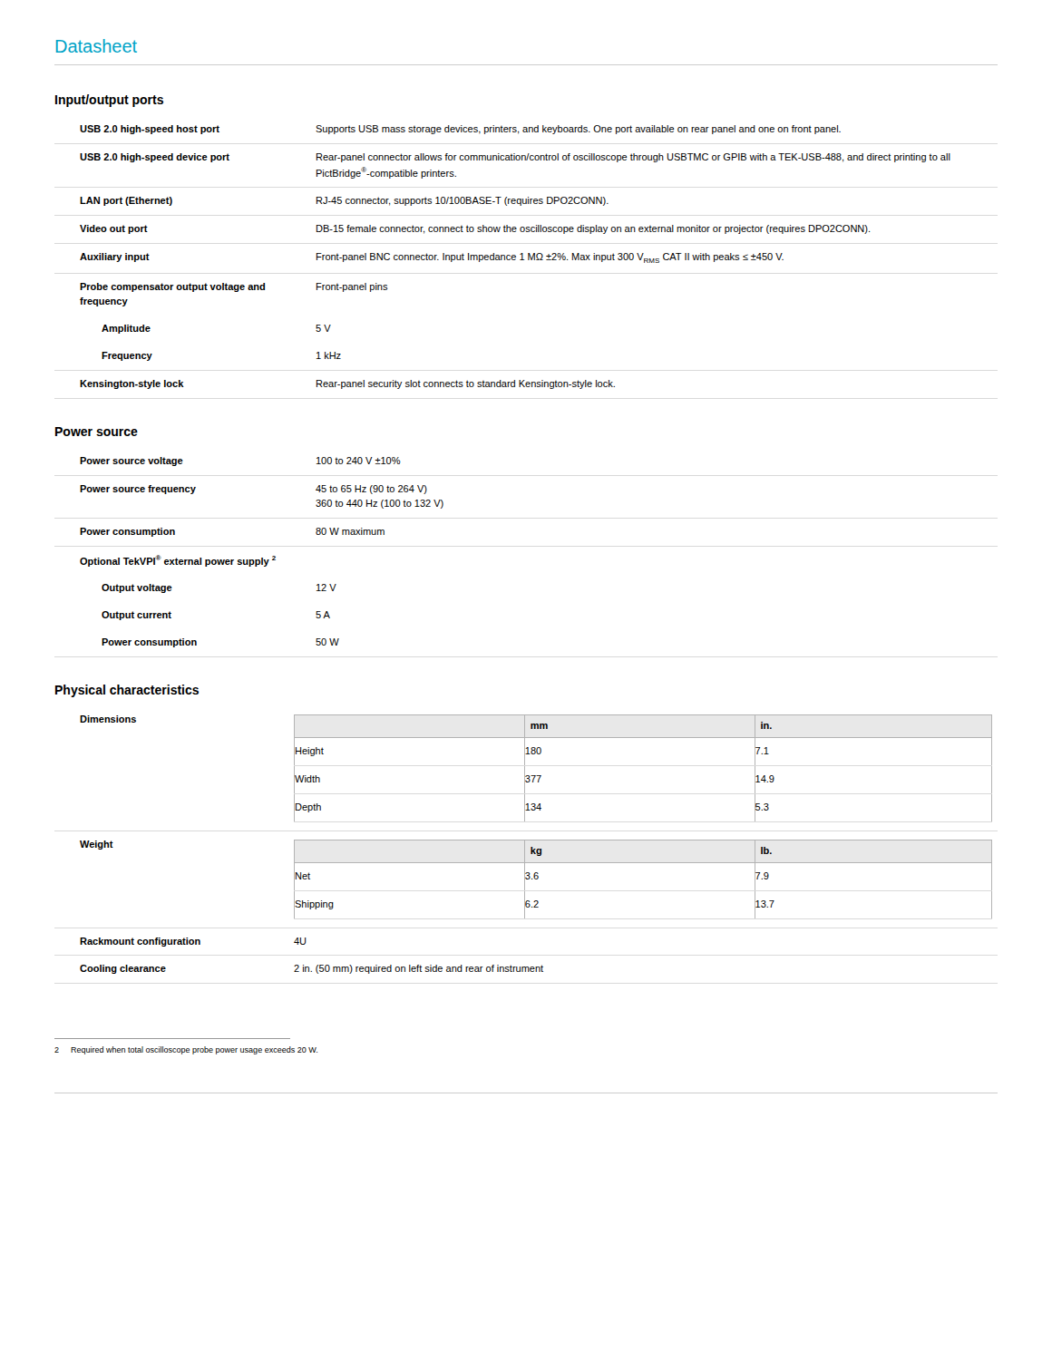Datasheet
Input/output ports
| USB 2.0 high-speed host port | Supports USB mass storage devices, printers, and keyboards. One port available on rear panel and one on front panel. |
| USB 2.0 high-speed device port | Rear-panel connector allows for communication/control of oscilloscope through USBTMC or GPIB with a TEK-USB-488, and direct printing to all PictBridge ® -compatible printers. |
| LAN port (Ethernet) | RJ-45 connector, supports 10/100BASE-T (requires DPO2CONN). |
| Video out port | DB-15 female connector, connect to show the oscilloscope display on an external monitor or projector (requires DPO2CONN). |
| Auxiliary input | Front-panel BNC connector. Input Impedance 1 MΩ ±2%. Max input 300 V RMS CAT II with peaks ≤ ±450 V. |
| Probe compensator output voltage and frequency | Front-panel pins |
| Amplitude | 5 V |
| Frequency | 1 kHz |
| Kensington-style lock | Rear-panel security slot connects to standard Kensington-style lock. |
Power source
| Power source voltage | 100 to 240 V ±10% |
| Power source frequency | 45 to 65 Hz (90 to 264 V) 360 to 440 Hz (100 to 132 V) |
| Power consumption | 80 W maximum |
| Optional TekVPI ® external power supply 2 | |
| Output voltage | 12 V |
| Output current | 5 A |
| Power consumption | 50 W |
Physical characteristics
| Dimensions | / / mm / in. / / --- / --- / --- / / Height / 180 / 7.1 / / Width / 377 / 14.9 / / Depth / 134 / 5.3 / |
| Weight | / / kg / lb. / / --- / --- / --- / / Net / 3.6 / 7.9 / / Shipping / 6.2 / 13.7 / |
| Rackmount configuration | 4U |
| Cooling clearance | 2 in. (50 mm) required on left side and rear of instrument |
2 Required when total oscilloscope probe power usage exceeds 20 W.